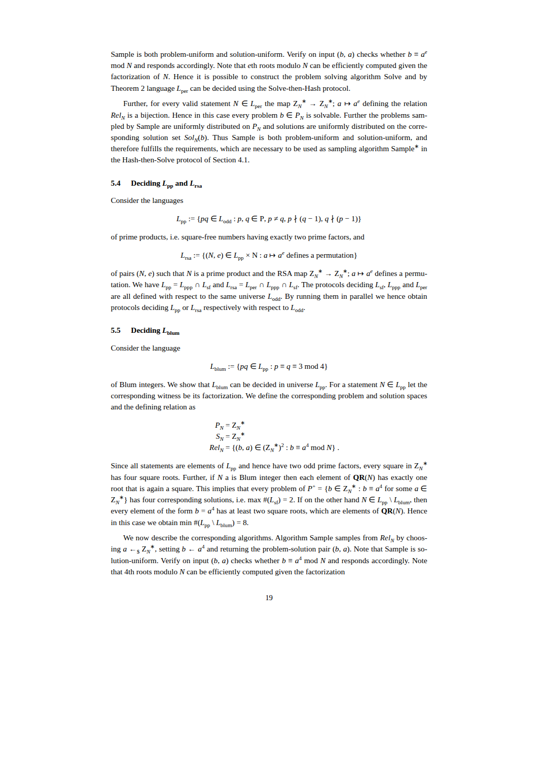Sample is both problem-uniform and solution-uniform. Verify on input (b, a) checks whether b ≡ ae mod N and responds accordingly. Note that eth roots modulo N can be efficiently computed given the factorization of N. Hence it is possible to construct the problem solving algorithm Solve and by Theorem 2 language Lper can be decided using the Solve-then-Hash protocol.
Further, for every valid statement N ∈ Lper the map ZN∗ → ZN∗; a ↦ ae defining the relation RelN is a bijection. Hence in this case every problem b ∈ PN is solvable. Further the problems sampled by Sample are uniformly distributed on PN and solutions are uniformly distributed on the corresponding solution set SolN(b). Thus Sample is both problem-uniform and solution-uniform, and therefore fulfills the requirements, which are necessary to be used as sampling algorithm Sample∗ in the Hash-then-Solve protocol of Section 4.1.
5.4 Deciding Lpp and Lrsa
Consider the languages
Lpp := {pq ∈ Lodd : p, q ∈ P, p ≠ q, p ∤ (q − 1), q ∤ (p − 1)}
of prime products, i.e. square-free numbers having exactly two prime factors, and
Lrsa := {(N, e) ∈ Lpp × N : a ↦ ae defines a permutation}
of pairs (N, e) such that N is a prime product and the RSA map ZN∗ → ZN∗; a ↦ ae defines a permutation. We have Lpp = Lppp ∩ Lsf and Lrsa = Lper ∩ Lppp ∩ Lsf. The protocols deciding Lsf, Lppp and Lper are all defined with respect to the same universe Lodd. By running them in parallel we hence obtain protocols deciding Lpp or Lrsa respectively with respect to Lodd.
5.5 Deciding Lblum
Consider the language
Lblum := {pq ∈ Lpp : p ≡ q ≡ 3 mod 4}
of Blum integers. We show that Lblum can be decided in universe Lpp. For a statement N ∈ Lpp let the corresponding witness be its factorization. We define the corresponding problem and solution spaces and the defining relation as
PN = ZN∗ SN = ZN∗ RelN = {(b, a) ∈ (ZN∗)2 : b ≡ a4 mod N} .
Since all statements are elements of Lpp and hence have two odd prime factors, every square in ZN∗ has four square roots. Further, if N a is Blum integer then each element of QR(N) has exactly one root that is again a square. This implies that every problem of P+ = {b ∈ ZN∗ : b ≡ a4 for some a ∈ ZN∗} has four corresponding solutions, i.e. max #(Lsf) = 2. If on the other hand N ∈ Lpp \ Lblum, then every element of the form b = a4 has at least two square roots, which are elements of QR(N). Hence in this case we obtain min #(Lpp \ Lblum) = 8.
We now describe the corresponding algorithms. Algorithm Sample samples from RelN by choosing a ←$ ZN∗, setting b ← a4 and returning the problem-solution pair (b, a). Note that Sample is solution-uniform. Verify on input (b, a) checks whether b ≡ a4 mod N and responds accordingly. Note that 4th roots modulo N can be efficiently computed given the factorization
19